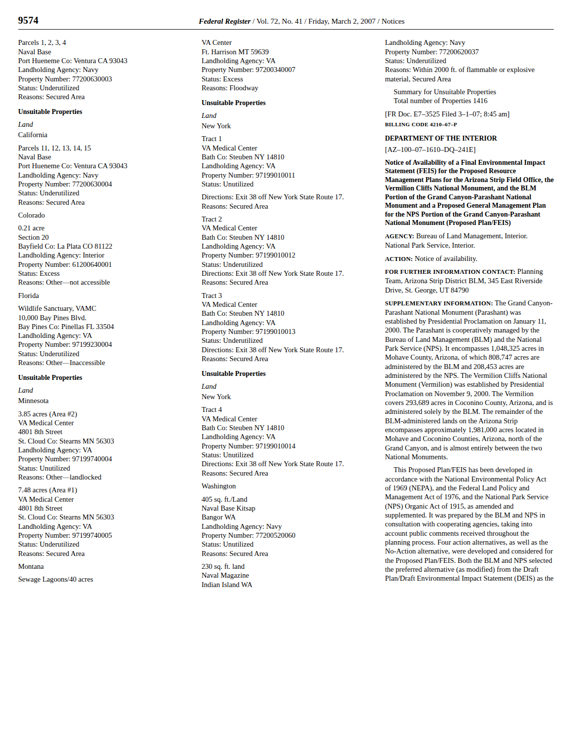9574
Federal Register / Vol. 72, No. 41 / Friday, March 2, 2007 / Notices
Parcels 1, 2, 3, 4
Naval Base
Port Hueneme Co: Ventura CA 93043
Landholding Agency: Navy
Property Number: 77200630003
Status: Underutilized
Reasons: Secured Area
Unsuitable Properties
Land
California
Parcels 11, 12, 13, 14, 15
Naval Base
Port Hueneme Co: Ventura CA 93043
Landholding Agency: Navy
Property Number: 77200630004
Status: Underutilized
Reasons: Secured Area
Colorado
0.21 acre
Section 20
Bayfield Co: La Plata CO 81122
Landholding Agency: Interior
Property Number: 61200640001
Status: Excess
Reasons: Other—not accessible
Florida
Wildlife Sanctuary, VAMC
10,000 Bay Pines Blvd.
Bay Pines Co: Pinellas FL 33504
Landholding Agency: VA
Property Number: 97199230004
Status: Underutilized
Reasons: Other—Inaccessible
Unsuitable Properties
Land
Minnesota
3.85 acres (Area #2)
VA Medical Center
4801 8th Street
St. Cloud Co: Stearns MN 56303
Landholding Agency: VA
Property Number: 97199740004
Status: Unutilized
Reasons: Other—landlocked
7.48 acres (Area #1)
VA Medical Center
4801 8th Street
St. Cloud Co: Stearns MN 56303
Landholding Agency: VA
Property Number: 97199740005
Status: Underutilized
Reasons: Secured Area
Montana
Sewage Lagoons/40 acres
VA Center
Ft. Harrison MT 59639
Landholding Agency: VA
Property Number: 97200340007
Status: Excess
Reasons: Floodway
Unsuitable Properties
Land
New York
Tract 1
VA Medical Center
Bath Co: Steuben NY 14810
Landholding Agency: VA
Property Number: 97199010011
Status: Unutilized
Directions: Exit 38 off New York State Route 17.
Reasons: Secured Area
Tract 2
VA Medical Center
Bath Co: Steuben NY 14810
Landholding Agency: VA
Property Number: 97199010012
Status: Underutilized
Directions: Exit 38 off New York State Route 17.
Reasons: Secured Area
Tract 3
VA Medical Center
Bath Co: Steuben NY 14810
Landholding Agency: VA
Property Number: 97199010013
Status: Underutilized
Directions: Exit 38 off New York State Route 17.
Reasons: Secured Area
Unsuitable Properties
Land
New York
Tract 4
VA Medical Center
Bath Co: Steuben NY 14810
Landholding Agency: VA
Property Number: 97199010014
Status: Unutilized
Directions: Exit 38 off New York State Route 17.
Reasons: Secured Area
Washington
405 sq. ft./Land
Naval Base Kitsap
Bangor WA
Landholding Agency: Navy
Property Number: 77200520060
Status: Unutilized
Reasons: Secured Area
230 sq. ft. land
Naval Magazine
Indian Island WA
Landholding Agency: Navy
Property Number: 77200620037
Status: Underutilized
Reasons: Within 2000 ft. of flammable or explosive material, Secured Area
Summary for Unsuitable Properties
Total number of Properties 1416
[FR Doc. E7–3525 Filed 3–1–07; 8:45 am]
BILLING CODE 4210–67–P
DEPARTMENT OF THE INTERIOR
[AZ–100–07–1610–DQ–241E]
Notice of Availability of a Final Environmental Impact Statement (FEIS) for the Proposed Resource Management Plans for the Arizona Strip Field Office, the Vermilion Cliffs National Monument, and the BLM Portion of the Grand Canyon-Parashant National Monument and a Proposed General Management Plan for the NPS Portion of the Grand Canyon-Parashant National Monument (Proposed Plan/FEIS)
AGENCY: Bureau of Land Management, Interior. National Park Service, Interior.
ACTION: Notice of availability.
FOR FURTHER INFORMATION CONTACT: Planning Team, Arizona Strip District BLM, 345 East Riverside Drive, St. George, UT 84790
SUPPLEMENTARY INFORMATION: The Grand Canyon-Parashant National Monument (Parashant) was established by Presidential Proclamation on January 11, 2000. The Parashant is cooperatively managed by the Bureau of Land Management (BLM) and the National Park Service (NPS). It encompasses 1,048,325 acres in Mohave County, Arizona, of which 808,747 acres are administered by the BLM and 208,453 acres are administered by the NPS. The Vermilion Cliffs National Monument (Vermilion) was established by Presidential Proclamation on November 9, 2000. The Vermilion covers 293,689 acres in Coconino County, Arizona, and is administered solely by the BLM. The remainder of the BLM-administered lands on the Arizona Strip encompasses approximately 1,981,000 acres located in Mohave and Coconino Counties, Arizona, north of the Grand Canyon, and is almost entirely between the two National Monuments.
This Proposed Plan/FEIS has been developed in accordance with the National Environmental Policy Act of 1969 (NEPA), and the Federal Land Policy and Management Act of 1976, and the National Park Service (NPS) Organic Act of 1915, as amended and supplemented. It was prepared by the BLM and NPS in consultation with cooperating agencies, taking into account public comments received throughout the planning process. Four action alternatives, as well as the No-Action alternative, were developed and considered for the Proposed Plan/FEIS. Both the BLM and NPS selected the preferred alternative (as modified) from the Draft Plan/Draft Environmental Impact Statement (DEIS) as the